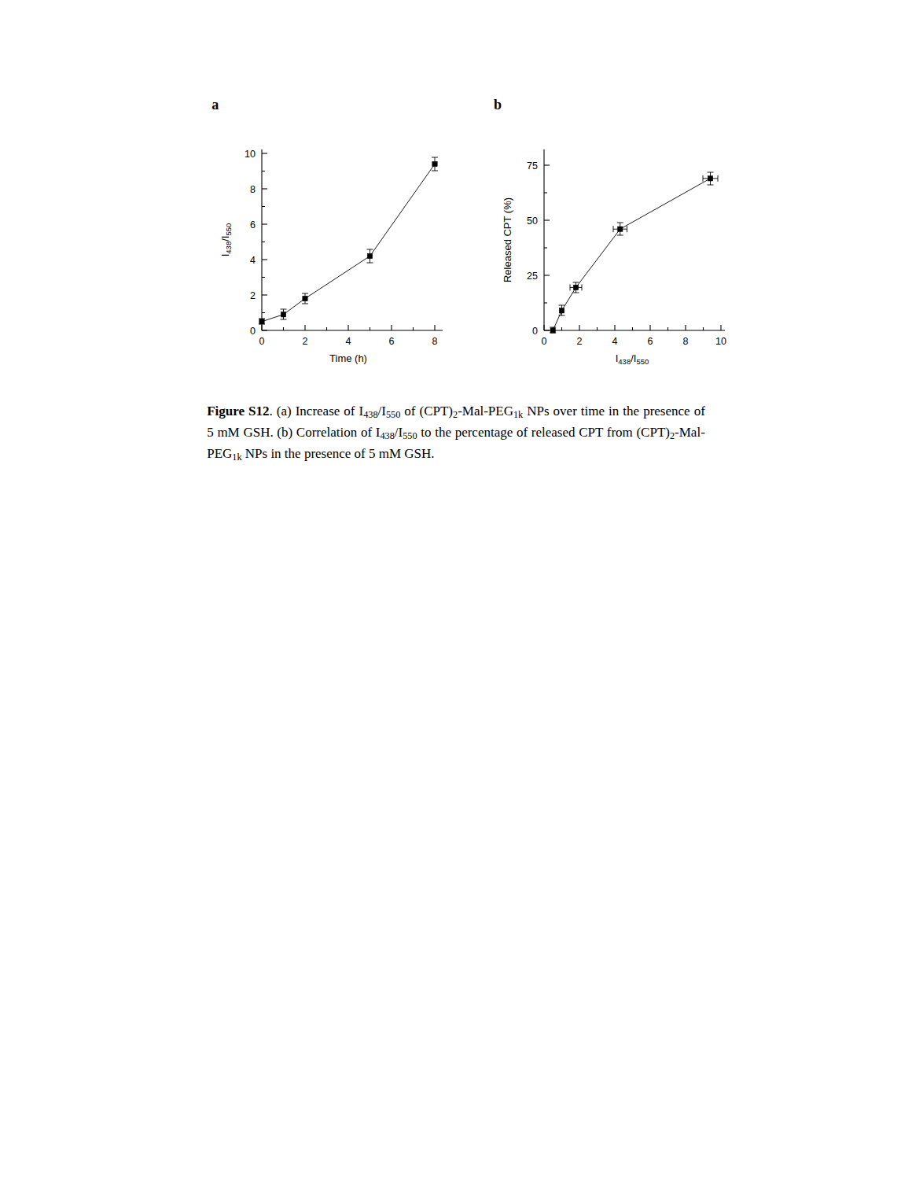a
0 2 4 6 8 10 0 2 4 6 8 Time (h) I438/I550
b
0 25 50 75 0 2 4 6 8 10 I438/I550 Released CPT (%)
Figure S12. (a) Increase of I438/I550 of (CPT)2-Mal-PEG1k NPs over time in the presence of 5 mM GSH. (b) Correlation of I438/I550 to the percentage of released CPT from (CPT)2-Mal-PEG1k NPs in the presence of 5 mM GSH.